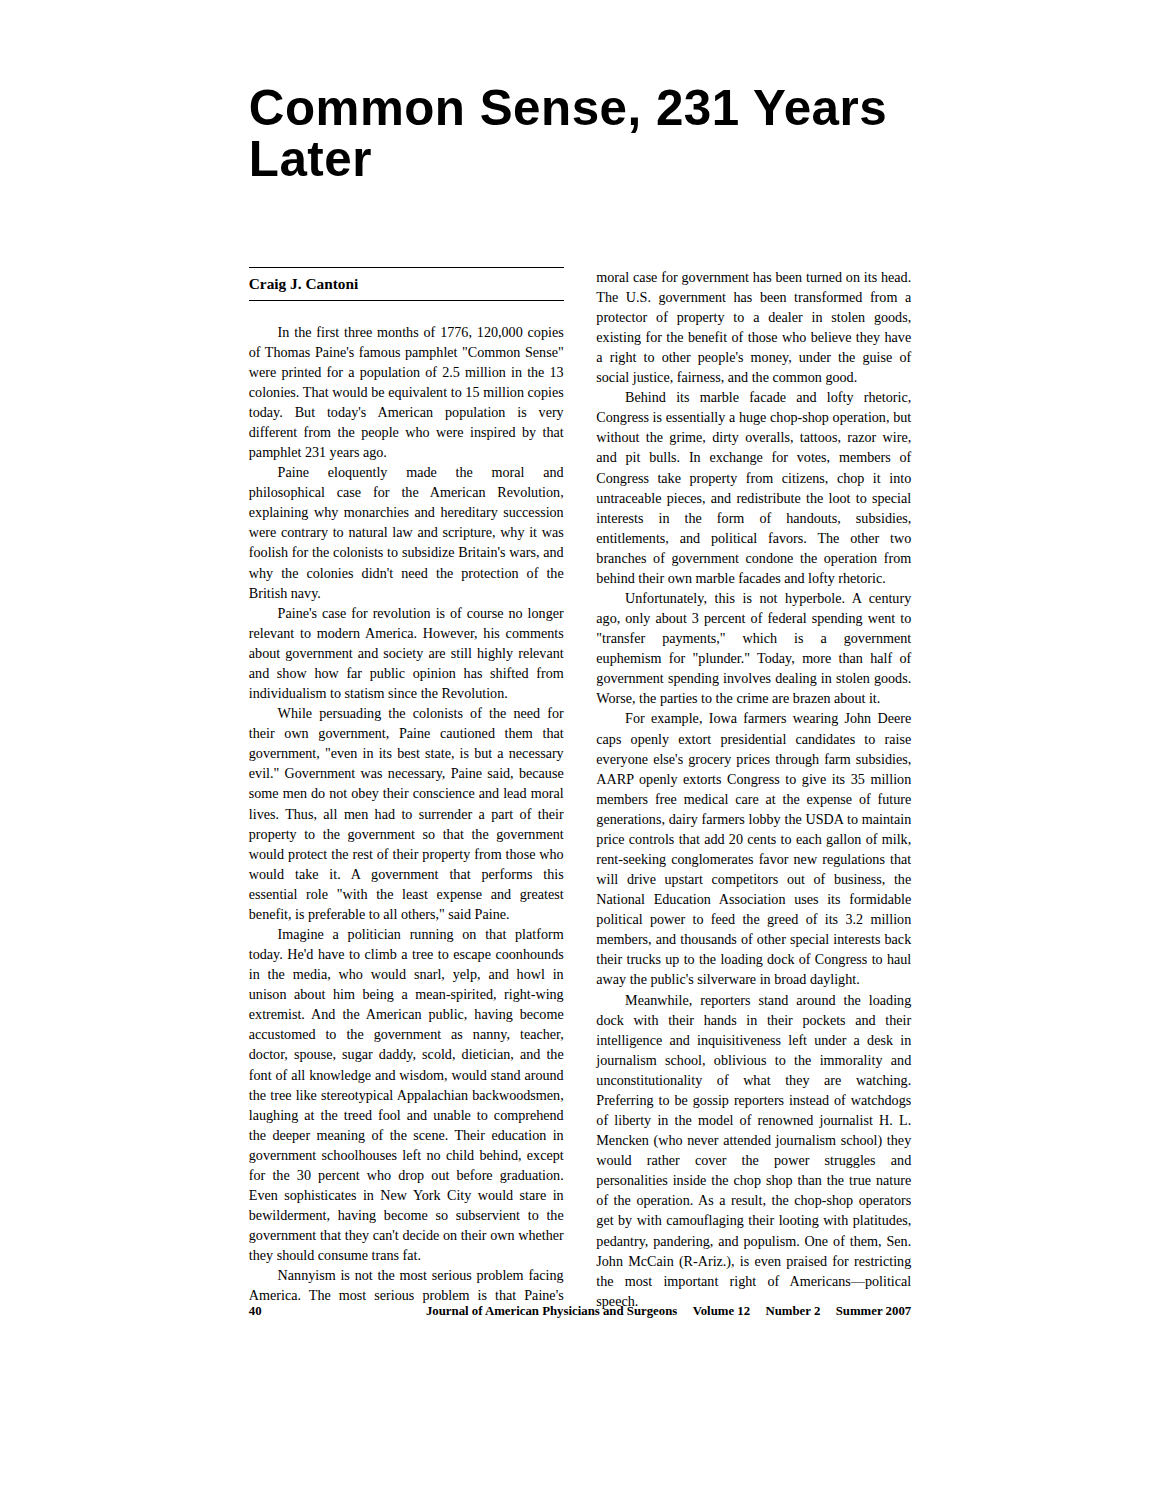Common Sense, 231 Years Later
Craig J. Cantoni
In the first three months of 1776, 120,000 copies of Thomas Paine's famous pamphlet "Common Sense" were printed for a population of 2.5 million in the 13 colonies. That would be equivalent to 15 million copies today. But today's American population is very different from the people who were inspired by that pamphlet 231 years ago.
Paine eloquently made the moral and philosophical case for the American Revolution, explaining why monarchies and hereditary succession were contrary to natural law and scripture, why it was foolish for the colonists to subsidize Britain's wars, and why the colonies didn't need the protection of the British navy.
Paine's case for revolution is of course no longer relevant to modern America. However, his comments about government and society are still highly relevant and show how far public opinion has shifted from individualism to statism since the Revolution.
While persuading the colonists of the need for their own government, Paine cautioned them that government, "even in its best state, is but a necessary evil." Government was necessary, Paine said, because some men do not obey their conscience and lead moral lives. Thus, all men had to surrender a part of their property to the government so that the government would protect the rest of their property from those who would take it. A government that performs this essential role "with the least expense and greatest benefit, is preferable to all others," said Paine.
Imagine a politician running on that platform today. He'd have to climb a tree to escape coonhounds in the media, who would snarl, yelp, and howl in unison about him being a mean-spirited, right-wing extremist. And the American public, having become accustomed to the government as nanny, teacher, doctor, spouse, sugar daddy, scold, dietician, and the font of all knowledge and wisdom, would stand around the tree like stereotypical Appalachian backwoodsmen, laughing at the treed fool and unable to comprehend the deeper meaning of the scene. Their education in government schoolhouses left no child behind, except for the 30 percent who drop out before graduation. Even sophisticates in New York City would stare in bewilderment, having become so subservient to the government that they can't decide on their own whether they should consume trans fat.
Nannyism is not the most serious problem facing America. The most serious problem is that Paine's moral case for government has been turned on its head. The U.S. government has been transformed from a protector of property to a dealer in stolen goods, existing for the benefit of those who believe they have a right to other people's money, under the guise of social justice, fairness, and the common good.
Behind its marble facade and lofty rhetoric, Congress is essentially a huge chop-shop operation, but without the grime, dirty overalls, tattoos, razor wire, and pit bulls. In exchange for votes, members of Congress take property from citizens, chop it into untraceable pieces, and redistribute the loot to special interests in the form of handouts, subsidies, entitlements, and political favors. The other two branches of government condone the operation from behind their own marble facades and lofty rhetoric.
Unfortunately, this is not hyperbole. A century ago, only about 3 percent of federal spending went to "transfer payments," which is a government euphemism for "plunder." Today, more than half of government spending involves dealing in stolen goods. Worse, the parties to the crime are brazen about it.
For example, Iowa farmers wearing John Deere caps openly extort presidential candidates to raise everyone else's grocery prices through farm subsidies, AARP openly extorts Congress to give its 35 million members free medical care at the expense of future generations, dairy farmers lobby the USDA to maintain price controls that add 20 cents to each gallon of milk, rent-seeking conglomerates favor new regulations that will drive upstart competitors out of business, the National Education Association uses its formidable political power to feed the greed of its 3.2 million members, and thousands of other special interests back their trucks up to the loading dock of Congress to haul away the public's silverware in broad daylight.
Meanwhile, reporters stand around the loading dock with their hands in their pockets and their intelligence and inquisitiveness left under a desk in journalism school, oblivious to the immorality and unconstitutionality of what they are watching. Preferring to be gossip reporters instead of watchdogs of liberty in the model of renowned journalist H. L. Mencken (who never attended journalism school) they would rather cover the power struggles and personalities inside the chop shop than the true nature of the operation. As a result, the chop-shop operators get by with camouflaging their looting with platitudes, pedantry, pandering, and populism. One of them, Sen. John McCain (R-Ariz.), is even praised for restricting the most important right of Americans—political speech.
40 Journal of American Physicians and Surgeons Volume 12 Number 2 Summer 2007